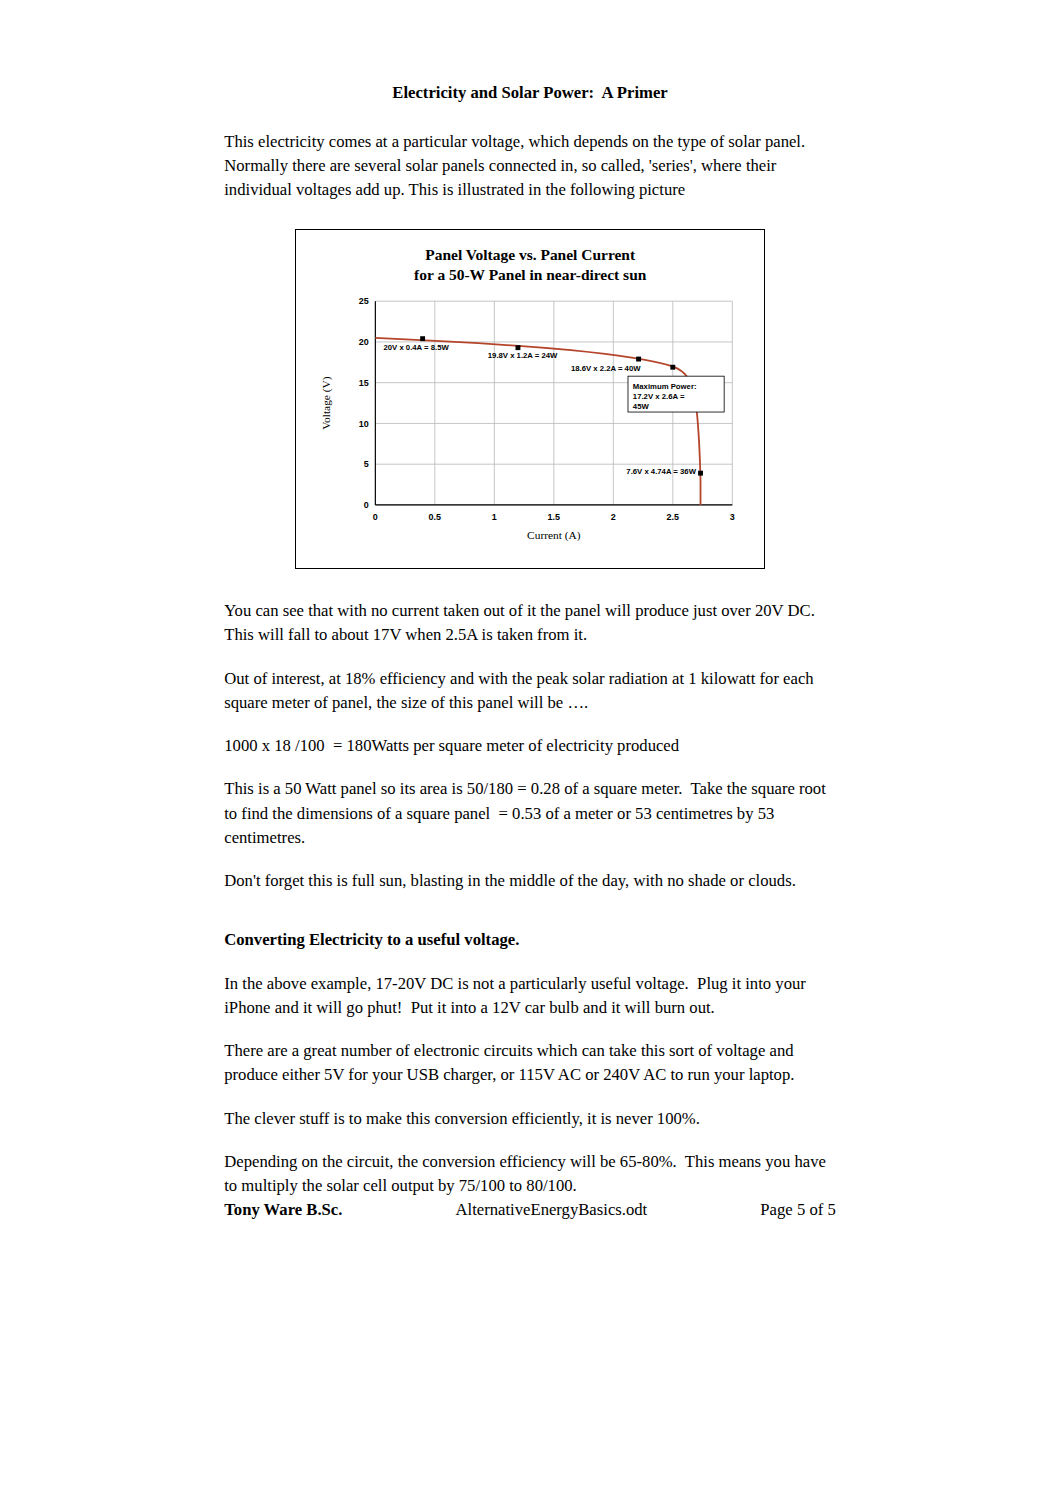Electricity and Solar Power: A Primer
This electricity comes at a particular voltage, which depends on the type of solar panel. Normally there are several solar panels connected in, so called, 'series', where their individual voltages add up. This is illustrated in the following picture
Panel Voltage vs. Panel Current for a 50-W Panel in near-direct sun 25 20 15 10 5 0 0 0.5 1 1.5 2 2.5 3 Current (A) Voltage (V) 20V x 0.4A = 8.5W 19.8V x 1.2A = 24W 18.6V x 2.2A = 40W Maximum Power: 17.2V x 2.6A = 45W 7.6V x 4.74A = 36W
You can see that with no current taken out of it the panel will produce just over 20V DC. This will fall to about 17V when 2.5A is taken from it.
Out of interest, at 18% efficiency and with the peak solar radiation at 1 kilowatt for each square meter of panel, the size of this panel will be ….
1000 x 18 /100 = 180Watts per square meter of electricity produced
This is a 50 Watt panel so its area is 50/180 = 0.28 of a square meter. Take the square root to find the dimensions of a square panel = 0.53 of a meter or 53 centimetres by 53 centimetres.
Don't forget this is full sun, blasting in the middle of the day, with no shade or clouds.
Converting Electricity to a useful voltage.
In the above example, 17-20V DC is not a particularly useful voltage. Plug it into your iPhone and it will go phut! Put it into a 12V car bulb and it will burn out.
There are a great number of electronic circuits which can take this sort of voltage and produce either 5V for your USB charger, or 115V AC or 240V AC to run your laptop.
The clever stuff is to make this conversion efficiently, it is never 100%.
Depending on the circuit, the conversion efficiency will be 65-80%. This means you have to multiply the solar cell output by 75/100 to 80/100.
Tony Ware B.Sc. AlternativeEnergyBasics.odt Page 5 of 5